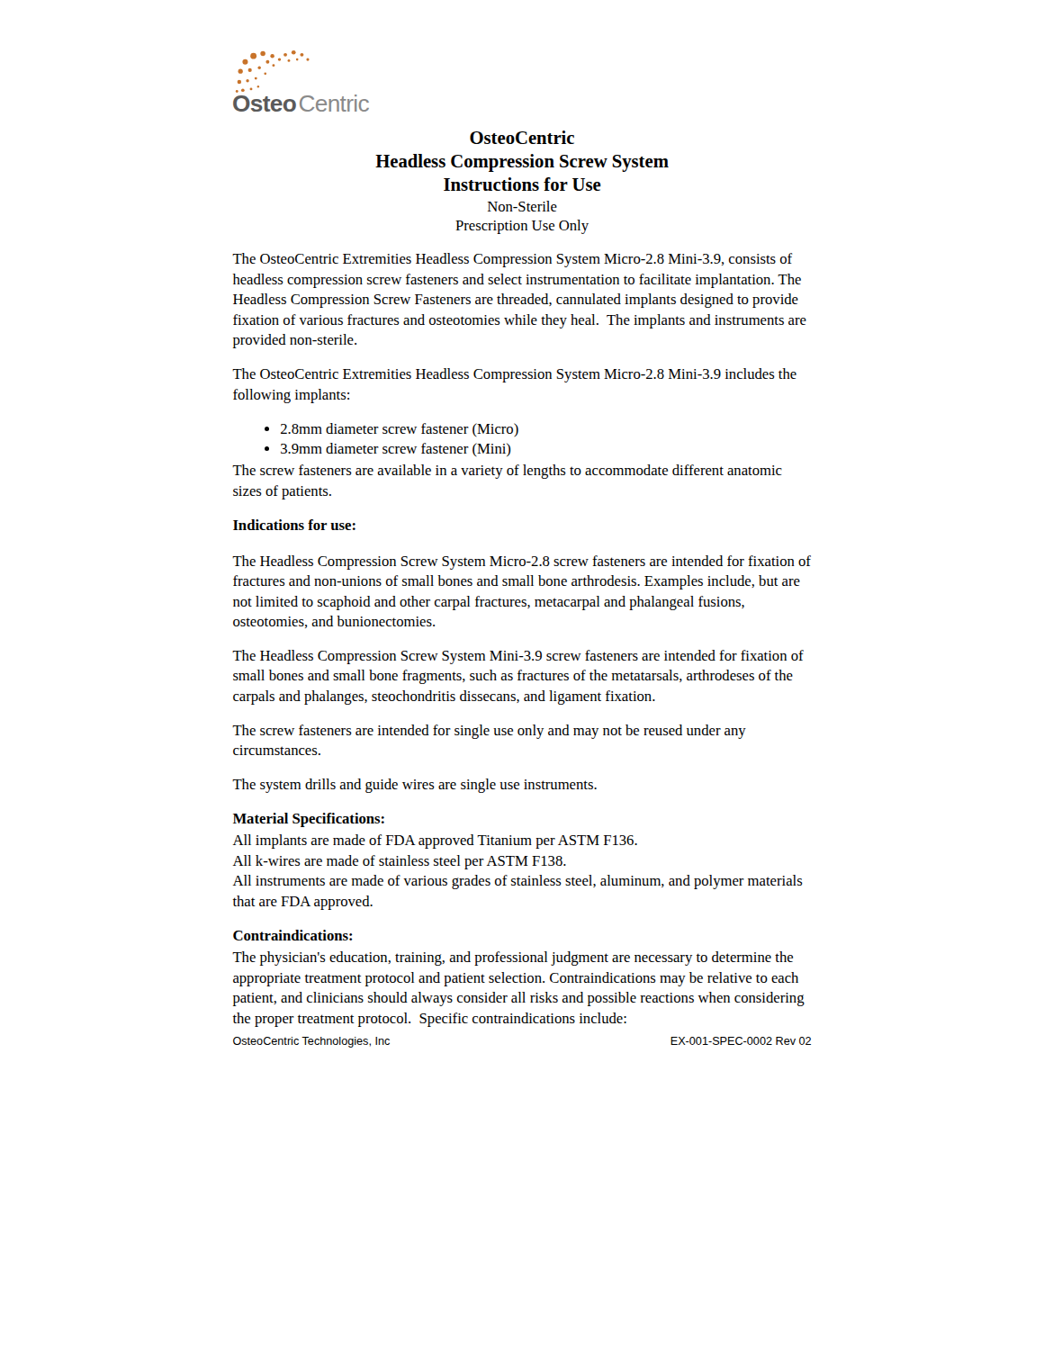Osteo Centric
OsteoCentric
Headless Compression Screw System
Instructions for Use
Non-Sterile
Prescription Use Only
The OsteoCentric Extremities Headless Compression System Micro-2.8 Mini-3.9, consists of headless compression screw fasteners and select instrumentation to facilitate implantation. The Headless Compression Screw Fasteners are threaded, cannulated implants designed to provide fixation of various fractures and osteotomies while they heal. The implants and instruments are provided non-sterile.
The OsteoCentric Extremities Headless Compression System Micro-2.8 Mini-3.9 includes the following implants:
2.8mm diameter screw fastener (Micro)
3.9mm diameter screw fastener (Mini)
The screw fasteners are available in a variety of lengths to accommodate different anatomic sizes of patients.
Indications for use:
The Headless Compression Screw System Micro-2.8 screw fasteners are intended for fixation of fractures and non-unions of small bones and small bone arthrodesis. Examples include, but are not limited to scaphoid and other carpal fractures, metacarpal and phalangeal fusions, osteotomies, and bunionectomies.
The Headless Compression Screw System Mini-3.9 screw fasteners are intended for fixation of small bones and small bone fragments, such as fractures of the metatarsals, arthrodeses of the carpals and phalanges, steochondritis dissecans, and ligament fixation.
The screw fasteners are intended for single use only and may not be reused under any circumstances.
The system drills and guide wires are single use instruments.
Material Specifications:
All implants are made of FDA approved Titanium per ASTM F136.
All k-wires are made of stainless steel per ASTM F138.
All instruments are made of various grades of stainless steel, aluminum, and polymer materials that are FDA approved.
Contraindications:
The physician's education, training, and professional judgment are necessary to determine the appropriate treatment protocol and patient selection. Contraindications may be relative to each patient, and clinicians should always consider all risks and possible reactions when considering the proper treatment protocol. Specific contraindications include:
OsteoCentric Technologies, Inc EX-001-SPEC-0002 Rev 02